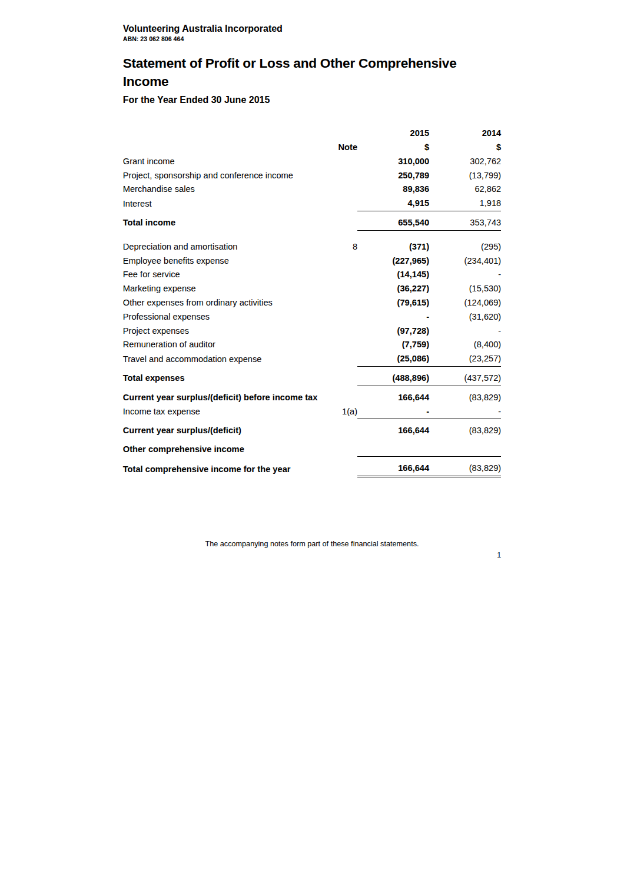Volunteering Australia Incorporated
ABN: 23 062 806 464
Statement of Profit or Loss and Other Comprehensive Income
For the Year Ended 30 June 2015
| | | 2015 | 2014 |
| --- | --- | --- | --- |
| | Note | $ | $ |
| Grant income | | 310,000 | 302,762 |
| Project, sponsorship and conference income | | 250,789 | (13,799) |
| Merchandise sales | | 89,836 | 62,862 |
| Interest | | 4,915 | 1,918 |
| Total income | | 655,540 | 353,743 |
| Depreciation and amortisation | 8 | (371) | (295) |
| Employee benefits expense | | (227,965) | (234,401) |
| Fee for service | | (14,145) | - |
| Marketing expense | | (36,227) | (15,530) |
| Other expenses from ordinary activities | | (79,615) | (124,069) |
| Professional expenses | | - | (31,620) |
| Project expenses | | (97,728) | - |
| Remuneration of auditor | | (7,759) | (8,400) |
| Travel and accommodation expense | | (25,086) | (23,257) |
| Total expenses | | (488,896) | (437,572) |
| Current year surplus/(deficit) before income tax | | 166,644 | (83,829) |
| Income tax expense | 1(a) | - | - |
| Current year surplus/(deficit) | | 166,644 | (83,829) |
| Other comprehensive income | | | |
| Total comprehensive income for the year | | 166,644 | (83,829) |
The accompanying notes form part of these financial statements.
1